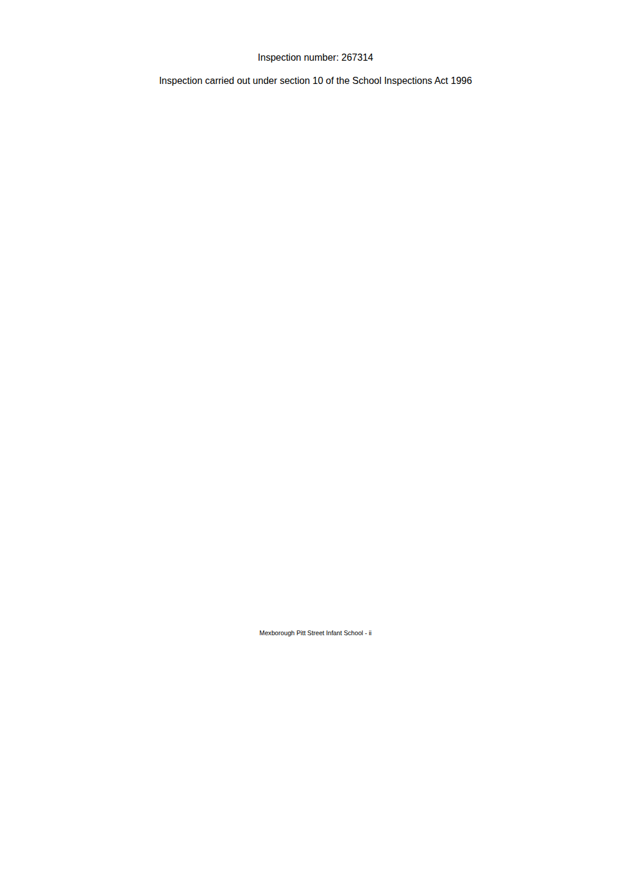Inspection number: 267314
Inspection carried out under section 10 of the School Inspections Act 1996
Mexborough Pitt Street Infant School - ii